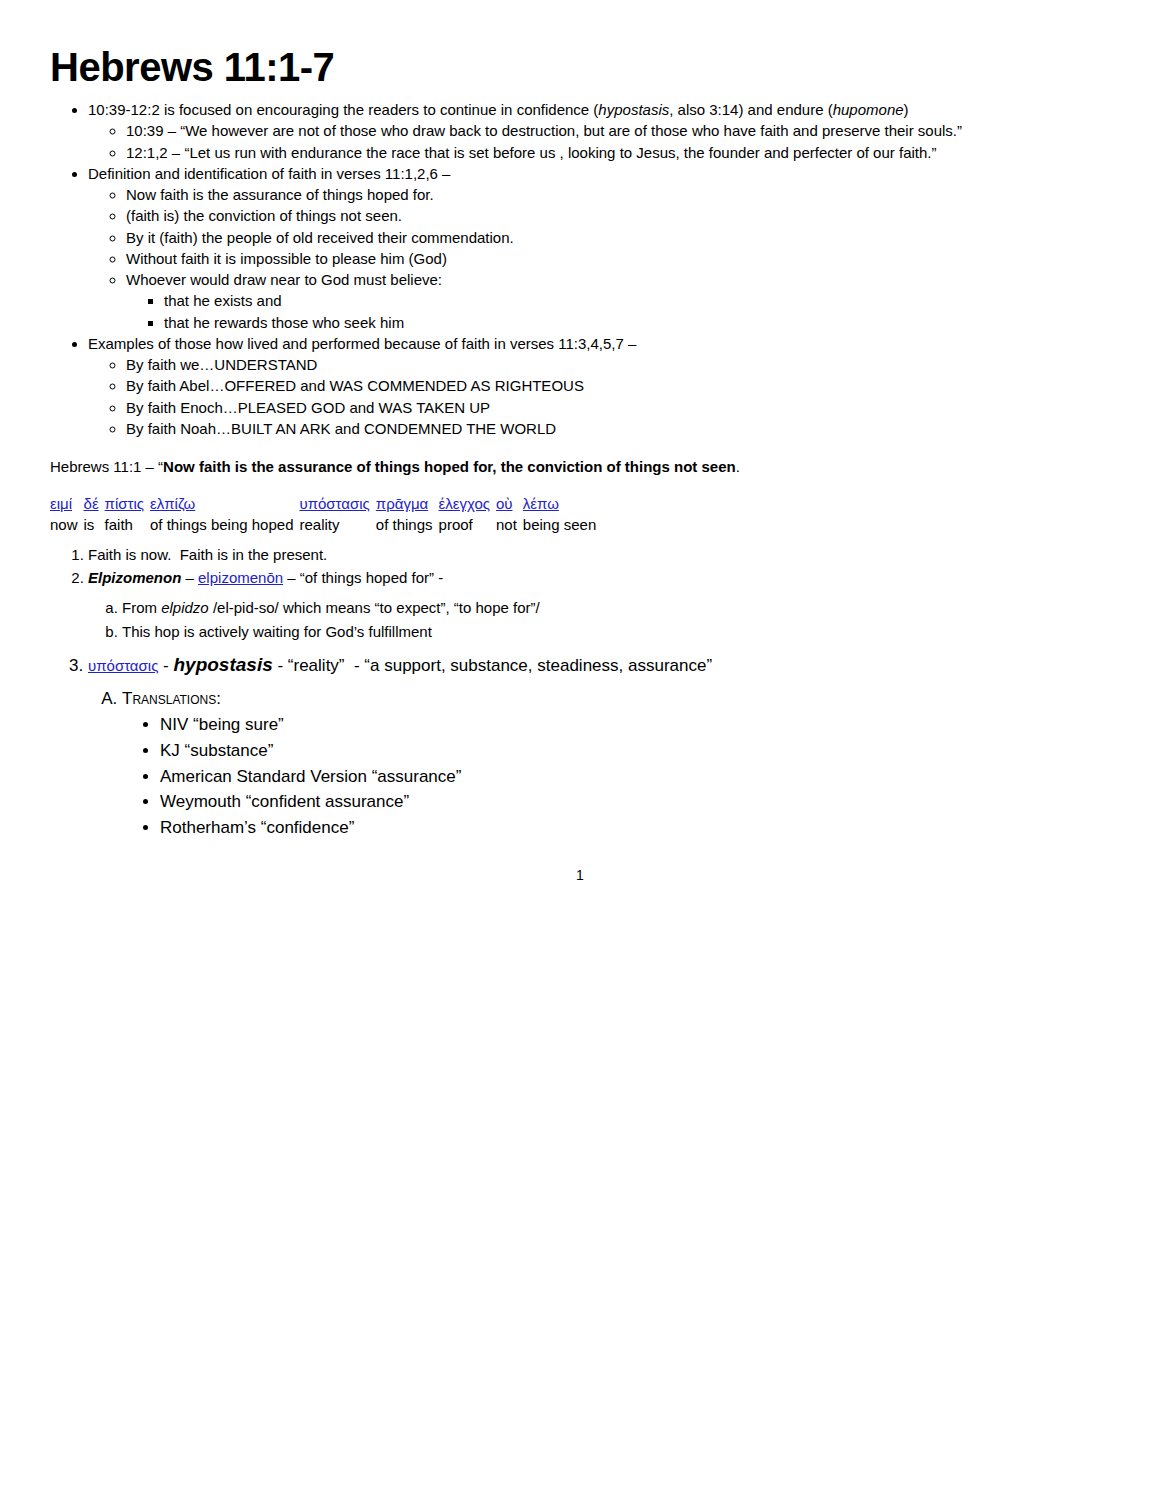Hebrews 11:1-7
10:39-12:2 is focused on encouraging the readers to continue in confidence (hypostasis, also 3:14) and endure (hupomone)
10:39 – “We however are not of those who draw back to destruction, but are of those who have faith and preserve their souls.”
12:1,2 – “Let us run with endurance the race that is set before us , looking to Jesus, the founder and perfecter of our faith.”
Definition and identification of faith in verses 11:1,2,6 –
Now faith is the assurance of things hoped for.
(faith is) the conviction of things not seen.
By it (faith) the people of old received their commendation.
Without faith it is impossible to please him (God)
Whoever would draw near to God must believe:
that he exists and
that he rewards those who seek him
Examples of those how lived and performed because of faith in verses 11:3,4,5,7 –
By faith we…UNDERSTAND
By faith Abel…OFFERED and WAS COMMENDED AS RIGHTEOUS
By faith Enoch…PLEASED GOD and WAS TAKEN UP
By faith Noah…BUILT AN ARK and CONDEMNED THE WORLD
Hebrews 11:1 – “Now faith is the assurance of things hoped for, the conviction of things not seen.
| ειμί | δέ | πίστις | ελπίζω | υπόστασις | πρᾱγμα | έλεγχος | οὺ | λέπω |
| now | is | faith | of things being hoped | reality | of things | proof | not | being seen |
Faith is now. Faith is in the present.
Elpizomenon – elpizomenōn – “of things hoped for” -
From elpidzo /el-pid-so/ which means “to expect”, “to hope for”/
This hop is actively waiting for God’s fulfillment
υπόστασις - hypostasis - “reality” - “a support, substance, steadiness, assurance”
Translations:
NIV “being sure”
KJ “substance”
American Standard Version “assurance”
Weymouth “confident assurance”
Rotherham’s “confidence”
1